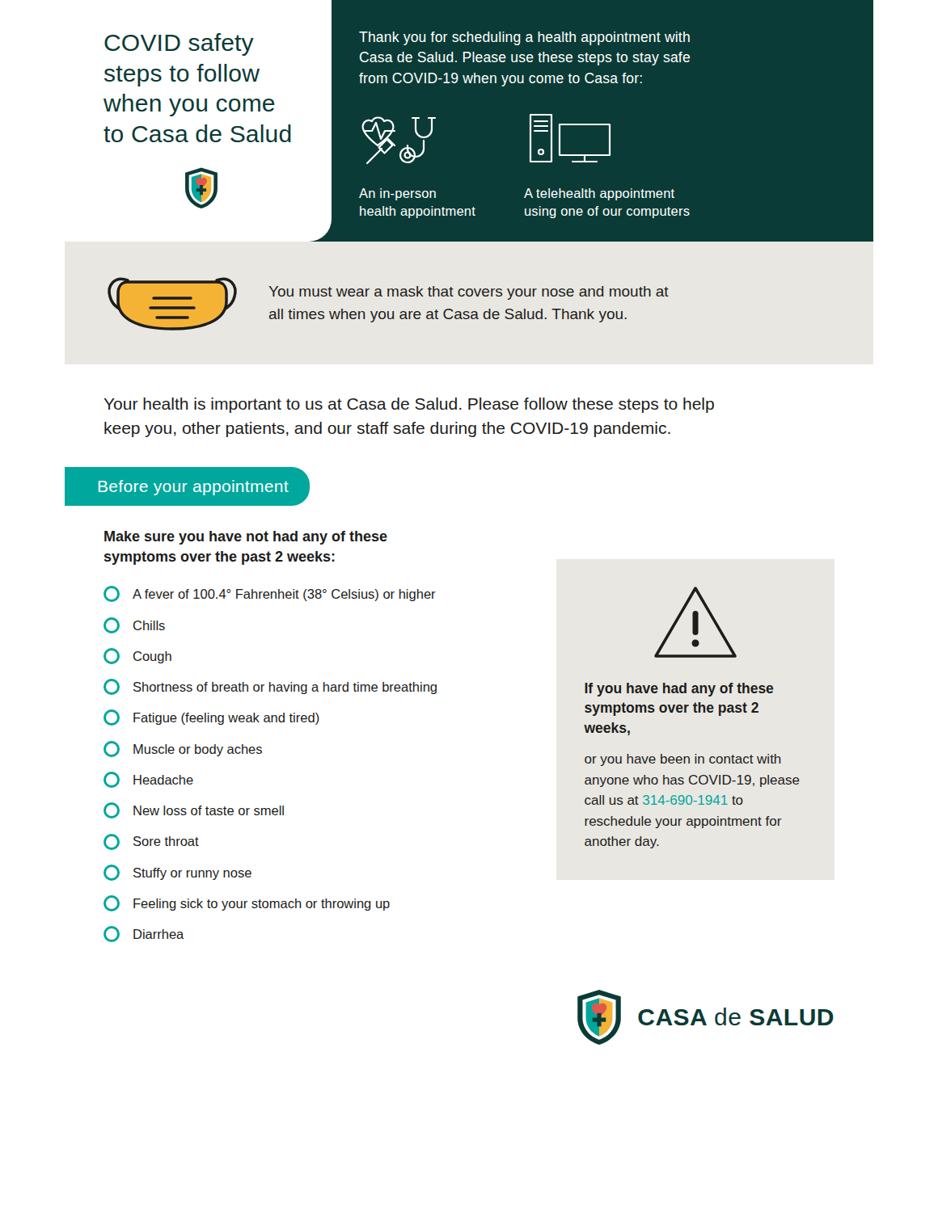COVID safety
steps to follow
when you come
to Casa de Salud
Thank you for scheduling a health appointment with
Casa de Salud. Please use these steps to stay safe
from COVID-19 when you come to Casa for:
An in-person
health appointment
A telehealth appointment
using one of our computers
You must wear a mask that covers your nose and mouth at
all times when you are at Casa de Salud. Thank you.
Your health is important to us at Casa de Salud. Please follow these steps to help
keep you, other patients, and our staff safe during the COVID-19 pandemic.
Before your appointment
Make sure you have not had any of these
symptoms over the past 2 weeks:
A fever of 100.4° Fahrenheit (38° Celsius) or higher
Chills
Cough
Shortness of breath or having a hard time breathing
Fatigue (feeling weak and tired)
Muscle or body aches
Headache
New loss of taste or smell
Sore throat
Stuffy or runny nose
Feeling sick to your stomach or throwing up
Diarrhea
If you have had any of these
symptoms over the past 2 weeks,
or you have been in contact with anyone who has COVID-19, please call us at 314-690-1941 to reschedule your appointment for another day.
CASA de SALUD